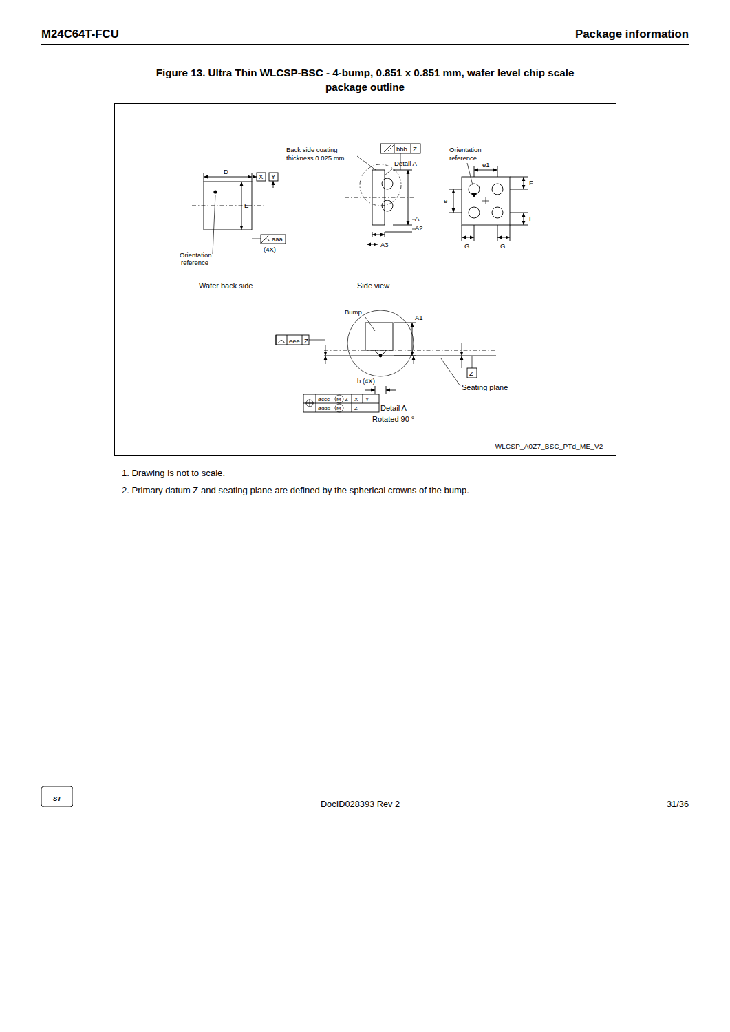M24C64T-FCU Package information
Figure 13. Ultra Thin WLCSP-BSC - 4-bump, 0.851 x 0.851 mm, wafer level chip scale
package outline
D E X Y aaa (4X) Orientation reference Wafer back side Back side coating thickness 0.025 mm bbb Z Detail A A A2 A3 Side view Orientation reference e1 e F F G G Bump A1 eee Z Z Seating plane b (4X) øccc M Z X Y øddd M Z Detail A Rotated 90 °
WLCSP_A0Z7_BSC_PTd_ME_V2
Drawing is not to scale.
Primary datum Z and seating plane are defined by the spherical crowns of the bump.
ST
DocID028393 Rev 2
31/36